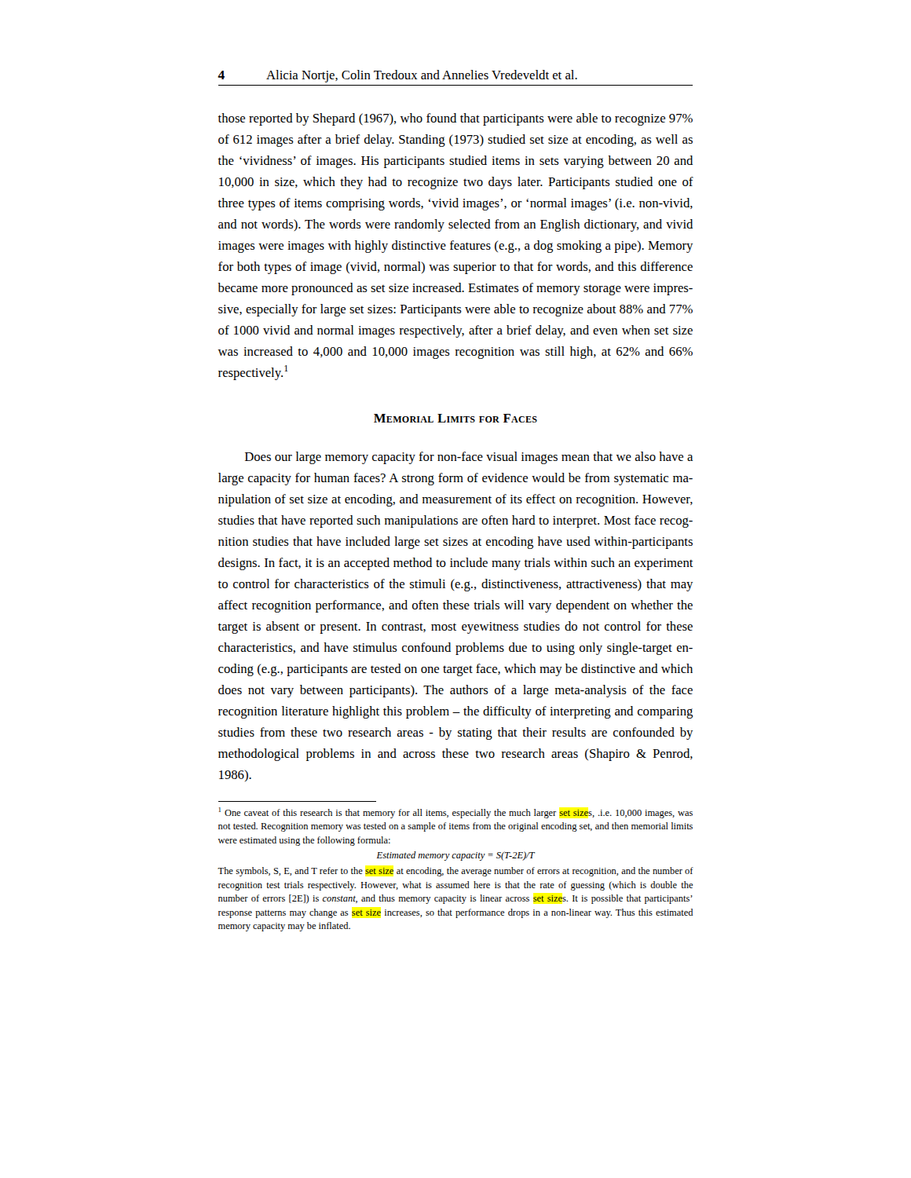4 Alicia Nortje, Colin Tredoux and Annelies Vredeveldt et al.
those reported by Shepard (1967), who found that participants were able to recognize 97% of 612 images after a brief delay. Standing (1973) studied set size at encoding, as well as the ‘vividness’ of images. His participants studied items in sets varying between 20 and 10,000 in size, which they had to recognize two days later. Participants studied one of three types of items comprising words, ‘vivid images’, or ‘normal images’ (i.e. non-vivid, and not words). The words were randomly selected from an English dictionary, and vivid images were images with highly distinctive features (e.g., a dog smoking a pipe). Memory for both types of image (vivid, normal) was superior to that for words, and this difference became more pronounced as set size increased. Estimates of memory storage were impressive, especially for large set sizes: Participants were able to recognize about 88% and 77% of 1000 vivid and normal images respectively, after a brief delay, and even when set size was increased to 4,000 and 10,000 images recognition was still high, at 62% and 66% respectively.1
Memorial Limits for Faces
Does our large memory capacity for non-face visual images mean that we also have a large capacity for human faces? A strong form of evidence would be from systematic manipulation of set size at encoding, and measurement of its effect on recognition. However, studies that have reported such manipulations are often hard to interpret. Most face recognition studies that have included large set sizes at encoding have used within-participants designs. In fact, it is an accepted method to include many trials within such an experiment to control for characteristics of the stimuli (e.g., distinctiveness, attractiveness) that may affect recognition performance, and often these trials will vary dependent on whether the target is absent or present. In contrast, most eyewitness studies do not control for these characteristics, and have stimulus confound problems due to using only single-target encoding (e.g., participants are tested on one target face, which may be distinctive and which does not vary between participants). The authors of a large meta-analysis of the face recognition literature highlight this problem – the difficulty of interpreting and comparing studies from these two research areas - by stating that their results are confounded by methodological problems in and across these two research areas (Shapiro & Penrod, 1986).
1 One caveat of this research is that memory for all items, especially the much larger set sizes, .i.e. 10,000 images, was not tested. Recognition memory was tested on a sample of items from the original encoding set, and then memorial limits were estimated using the following formula: Estimated memory capacity = S(T-2E)/T The symbols, S, E, and T refer to the set size at encoding, the average number of errors at recognition, and the number of recognition test trials respectively. However, what is assumed here is that the rate of guessing (which is double the number of errors [2E]) is constant, and thus memory capacity is linear across set sizes. It is possible that participants’ response patterns may change as set size increases, so that performance drops in a non-linear way. Thus this estimated memory capacity may be inflated.